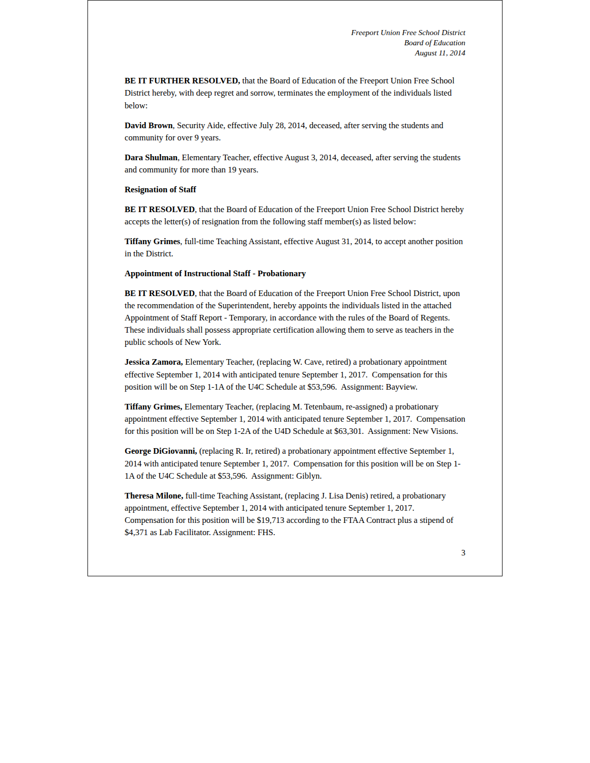Freeport Union Free School District
Board of Education
August 11, 2014
BE IT FURTHER RESOLVED, that the Board of Education of the Freeport Union Free School District hereby, with deep regret and sorrow, terminates the employment of the individuals listed below:
David Brown, Security Aide, effective July 28, 2014, deceased, after serving the students and community for over 9 years.
Dara Shulman, Elementary Teacher, effective August 3, 2014, deceased, after serving the students and community for more than 19 years.
Resignation of Staff
BE IT RESOLVED, that the Board of Education of the Freeport Union Free School District hereby accepts the letter(s) of resignation from the following staff member(s) as listed below:
Tiffany Grimes, full-time Teaching Assistant, effective August 31, 2014, to accept another position in the District.
Appointment of Instructional Staff - Probationary
BE IT RESOLVED, that the Board of Education of the Freeport Union Free School District, upon the recommendation of the Superintendent, hereby appoints the individuals listed in the attached Appointment of Staff Report - Temporary, in accordance with the rules of the Board of Regents. These individuals shall possess appropriate certification allowing them to serve as teachers in the public schools of New York.
Jessica Zamora, Elementary Teacher, (replacing W. Cave, retired) a probationary appointment effective September 1, 2014 with anticipated tenure September 1, 2017. Compensation for this position will be on Step 1-1A of the U4C Schedule at $53,596. Assignment: Bayview.
Tiffany Grimes, Elementary Teacher, (replacing M. Tetenbaum, re-assigned) a probationary appointment effective September 1, 2014 with anticipated tenure September 1, 2017. Compensation for this position will be on Step 1-2A of the U4D Schedule at $63,301. Assignment: New Visions.
George DiGiovanni, (replacing R. Ir, retired) a probationary appointment effective September 1, 2014 with anticipated tenure September 1, 2017. Compensation for this position will be on Step 1-1A of the U4C Schedule at $53,596. Assignment: Giblyn.
Theresa Milone, full-time Teaching Assistant, (replacing J. Lisa Denis) retired, a probationary appointment, effective September 1, 2014 with anticipated tenure September 1, 2017. Compensation for this position will be $19,713 according to the FTAA Contract plus a stipend of $4,371 as Lab Facilitator. Assignment: FHS.
3